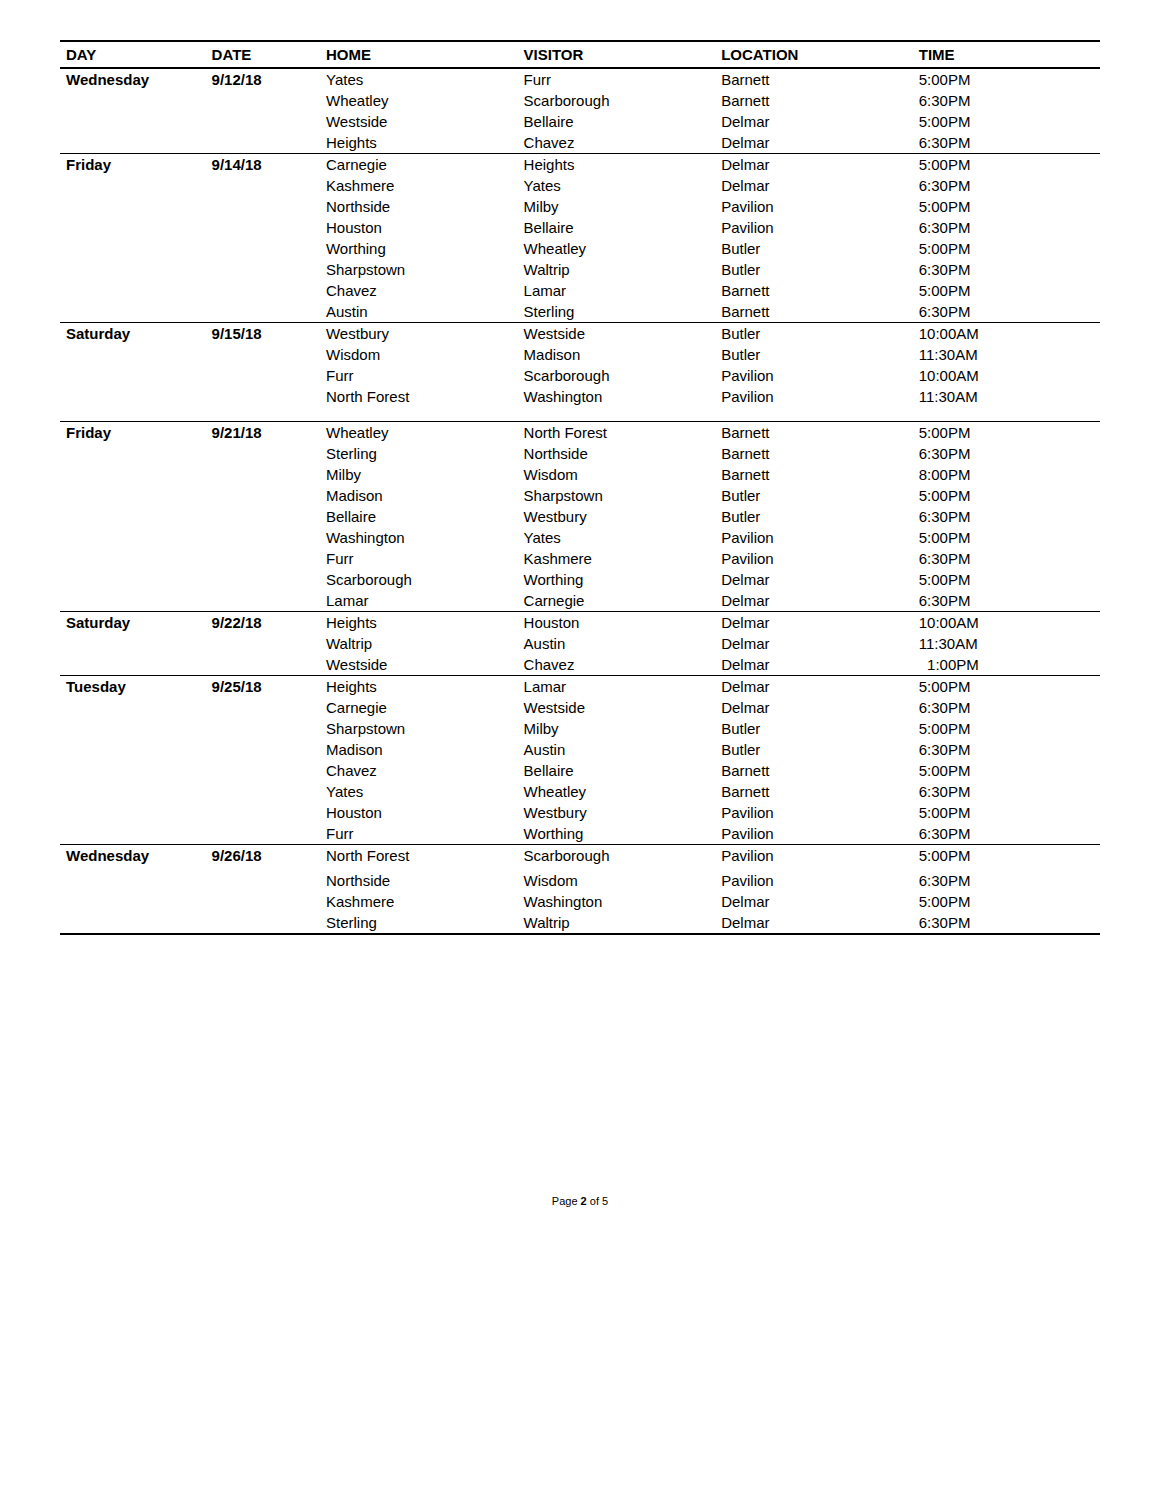| DAY | DATE | HOME | VISITOR | LOCATION | TIME |
| --- | --- | --- | --- | --- | --- |
| Wednesday | 9/12/18 | Yates | Furr | Barnett | 5:00PM |
| | | Wheatley | Scarborough | Barnett | 6:30PM |
| | | Westside | Bellaire | Delmar | 5:00PM |
| | | Heights | Chavez | Delmar | 6:30PM |
| Friday | 9/14/18 | Carnegie | Heights | Delmar | 5:00PM |
| | | Kashmere | Yates | Delmar | 6:30PM |
| | | Northside | Milby | Pavilion | 5:00PM |
| | | Houston | Bellaire | Pavilion | 6:30PM |
| | | Worthing | Wheatley | Butler | 5:00PM |
| | | Sharpstown | Waltrip | Butler | 6:30PM |
| | | Chavez | Lamar | Barnett | 5:00PM |
| | | Austin | Sterling | Barnett | 6:30PM |
| Saturday | 9/15/18 | Westbury | Westside | Butler | 10:00AM |
| | | Wisdom | Madison | Butler | 11:30AM |
| | | Furr | Scarborough | Pavilion | 10:00AM |
| | | North Forest | Washington | Pavilion | 11:30AM |
| Friday | 9/21/18 | Wheatley | North Forest | Barnett | 5:00PM |
| | | Sterling | Northside | Barnett | 6:30PM |
| | | Milby | Wisdom | Barnett | 8:00PM |
| | | Madison | Sharpstown | Butler | 5:00PM |
| | | Bellaire | Westbury | Butler | 6:30PM |
| | | Washington | Yates | Pavilion | 5:00PM |
| | | Furr | Kashmere | Pavilion | 6:30PM |
| | | Scarborough | Worthing | Delmar | 5:00PM |
| | | Lamar | Carnegie | Delmar | 6:30PM |
| Saturday | 9/22/18 | Heights | Houston | Delmar | 10:00AM |
| | | Waltrip | Austin | Delmar | 11:30AM |
| | | Westside | Chavez | Delmar | 1:00PM |
| Tuesday | 9/25/18 | Heights | Lamar | Delmar | 5:00PM |
| | | Carnegie | Westside | Delmar | 6:30PM |
| | | Sharpstown | Milby | Butler | 5:00PM |
| | | Madison | Austin | Butler | 6:30PM |
| | | Chavez | Bellaire | Barnett | 5:00PM |
| | | Yates | Wheatley | Barnett | 6:30PM |
| | | Houston | Westbury | Pavilion | 5:00PM |
| | | Furr | Worthing | Pavilion | 6:30PM |
| Wednesday | 9/26/18 | North Forest | Scarborough | Pavilion | 5:00PM |
| | | Northside | Wisdom | Pavilion | 6:30PM |
| | | Kashmere | Washington | Delmar | 5:00PM |
| | | Sterling | Waltrip | Delmar | 6:30PM |
Page 2 of 5